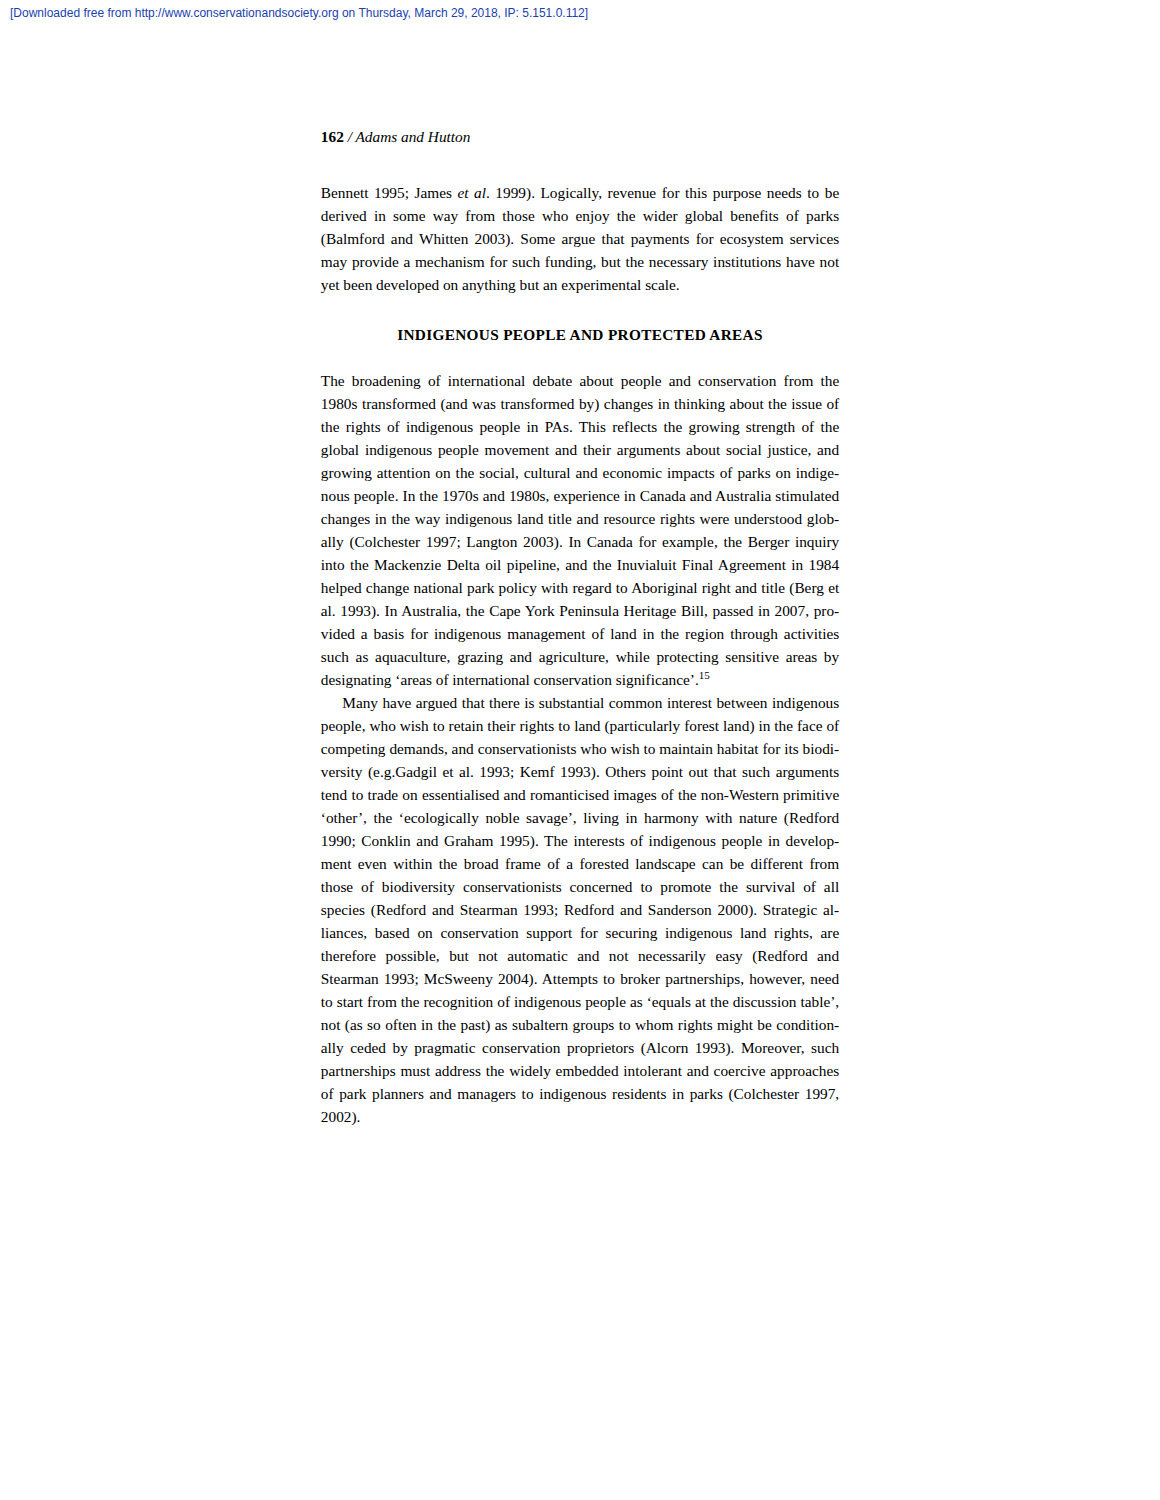[Downloaded free from http://www.conservationandsociety.org on Thursday, March 29, 2018, IP: 5.151.0.112]
162 / Adams and Hutton
Bennett 1995; James et al. 1999). Logically, revenue for this purpose needs to be derived in some way from those who enjoy the wider global benefits of parks (Balmford and Whitten 2003). Some argue that payments for ecosystem services may provide a mechanism for such funding, but the necessary institutions have not yet been developed on anything but an experimental scale.
INDIGENOUS PEOPLE AND PROTECTED AREAS
The broadening of international debate about people and conservation from the 1980s transformed (and was transformed by) changes in thinking about the issue of the rights of indigenous people in PAs. This reflects the growing strength of the global indigenous people movement and their arguments about social justice, and growing attention on the social, cultural and economic impacts of parks on indigenous people. In the 1970s and 1980s, experience in Canada and Australia stimulated changes in the way indigenous land title and resource rights were understood globally (Colchester 1997; Langton 2003). In Canada for example, the Berger inquiry into the Mackenzie Delta oil pipeline, and the Inuvialuit Final Agreement in 1984 helped change national park policy with regard to Aboriginal right and title (Berg et al. 1993). In Australia, the Cape York Peninsula Heritage Bill, passed in 2007, provided a basis for indigenous management of land in the region through activities such as aquaculture, grazing and agriculture, while protecting sensitive areas by designating ‘areas of international conservation significance’.15
Many have argued that there is substantial common interest between indigenous people, who wish to retain their rights to land (particularly forest land) in the face of competing demands, and conservationists who wish to maintain habitat for its biodiversity (e.g.Gadgil et al. 1993; Kemf 1993). Others point out that such arguments tend to trade on essentialised and romanticised images of the non-Western primitive ‘other’, the ‘ecologically noble savage’, living in harmony with nature (Redford 1990; Conklin and Graham 1995). The interests of indigenous people in development even within the broad frame of a forested landscape can be different from those of biodiversity conservationists concerned to promote the survival of all species (Redford and Stearman 1993; Redford and Sanderson 2000). Strategic alliances, based on conservation support for securing indigenous land rights, are therefore possible, but not automatic and not necessarily easy (Redford and Stearman 1993; McSweeny 2004). Attempts to broker partnerships, however, need to start from the recognition of indigenous people as ‘equals at the discussion table’, not (as so often in the past) as subaltern groups to whom rights might be conditionally ceded by pragmatic conservation proprietors (Alcorn 1993). Moreover, such partnerships must address the widely embedded intolerant and coercive approaches of park planners and managers to indigenous residents in parks (Colchester 1997, 2002).